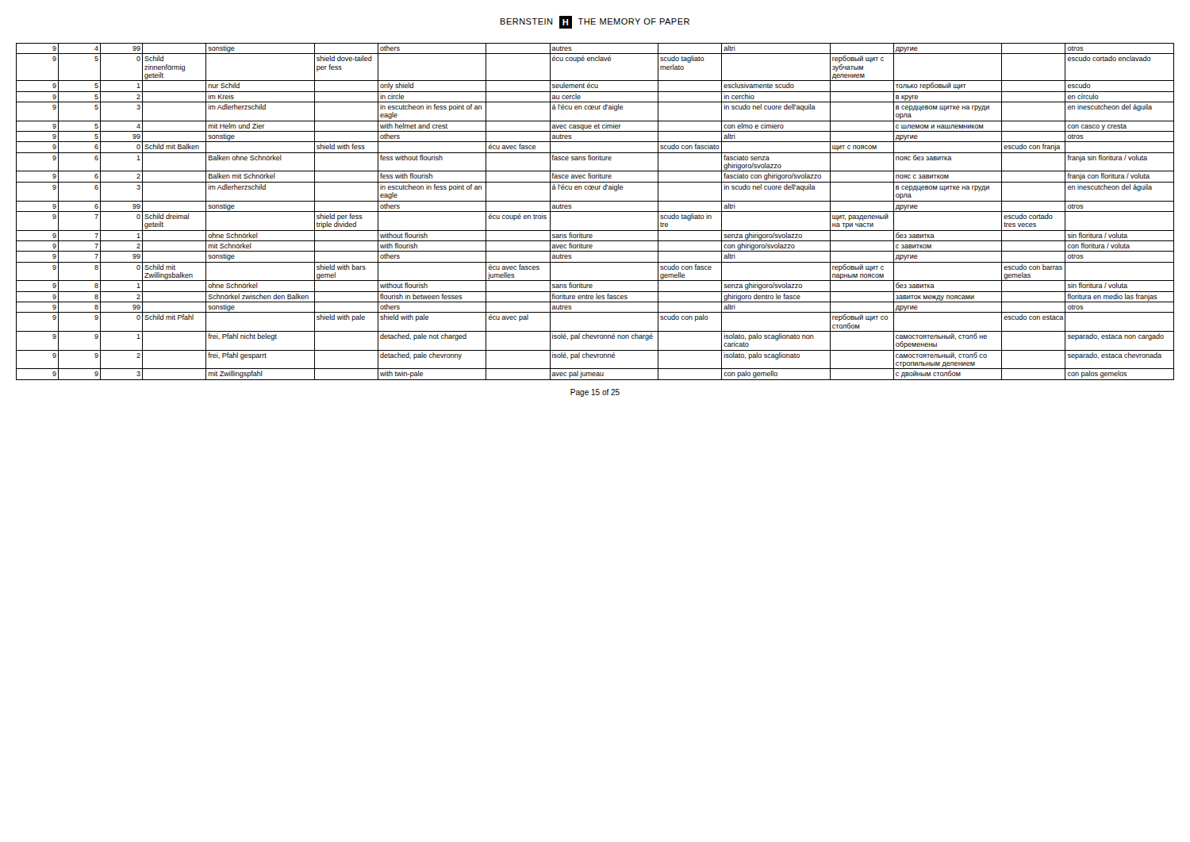BERNSTEIN H THE MEMORY OF PAPER
| 9 | 4 | 99 | | sonstige | | others | | autres | | altri | | другие | | otros |
| 9 | 5 | 0 | Schild zinnenförmig geteilt | | shield dove-tailed per fess | | | écu coupé enclavé | scudo tagliato merlato | | гербовый щит с зубчатым делением | | | escudo cortado enclavado |
| 9 | 5 | 1 | | nur Schild | | only shield | | seulement écu | | esclusivamente scudo | | только гербовый щит | | escudo |
| 9 | 5 | 2 | | im Kreis | | in circle | | au cercle | | in cerchio | | в круге | | en círculo |
| 9 | 5 | 3 | | im Adlerherzschild | | in escutcheon in fess point of an eagle | | á l'écu en cœur d'aigle | | in scudo nel cuore dell'aquila | | в сердцевом щитке на груди орла | | en inescutcheon del águila |
| 9 | 5 | 4 | | mit Helm und Zier | | with helmet and crest | | avec casque et cimier | | con elmo e cimiero | | с шлемом и нашлемником | | con casco y cresta |
| 9 | 5 | 99 | | sonstige | | others | | autres | | altri | | другие | | otros |
| 9 | 6 | 0 | Schild mit Balken | | shield with fess | | écu avec fasce | | scudo con fasciato | | щит с поясом | | escudo con franja | |
| 9 | 6 | 1 | | Balken ohne Schnörkel | | fess without flourish | | fasce sans fioriture | | fasciato senza ghirigoro/svolazzo | | пояс без завитка | | franja sin floritura / voluta |
| 9 | 6 | 2 | | Balken mit Schnörkel | | fess with flourish | | fasce avec fioriture | | fasciato con ghirigoro/svolazzo | | пояс с завитком | | franja con floritura / voluta |
| 9 | 6 | 3 | | im Adlerherzschild | | in escutcheon in fess point of an eagle | | á l'écu en cœur d'aigle | | in scudo nel cuore dell'aquila | | в сердцевом щитке на груди орла | | en inescutcheon del águila |
| 9 | 6 | 99 | | sonstige | | others | | autres | | altri | | другие | | otros |
| 9 | 7 | 0 | Schild dreimal geteilt | | shield per fess triple divided | | écu coupé en trois | | scudo tagliato in tre | | щит, разделеный на три части | | escudo cortado tres veces | |
| 9 | 7 | 1 | | ohne Schnörkel | | without flourish | | sans fioriture | | senza ghirigoro/svolazzo | | без завитка | | sin floritura / voluta |
| 9 | 7 | 2 | | mit Schnörkel | | with flourish | | avec fioriture | | con ghirigoro/svolazzo | | с завитком | | con floritura / voluta |
| 9 | 7 | 99 | | sonstige | | others | | autres | | altri | | другие | | otros |
| 9 | 8 | 0 | Schild mit Zwillingsbalken | | shield with bars gemel | | écu avec fasces jumelles | | scudo con fasce gemelle | | гербовый щит с парным поясом | | escudo con barras gemelas | |
| 9 | 8 | 1 | | ohne Schnörkel | | without flourish | | sans fioriture | | senza ghirigoro/svolazzo | | без завитка | | sin floritura / voluta |
| 9 | 8 | 2 | | Schnörkel zwischen den Balken | | flourish in between fesses | | fioriture entre les fasces | | ghirigoro dentro le fasce | | завиток между поясами | | floritura en medio las franjas |
| 9 | 8 | 99 | | sonstige | | others | | autres | | altri | | другие | | otros |
| 9 | 9 | 0 | Schild mit Pfahl | | shield with pale | shield with pale | écu avec pal | | scudo con palo | | гербовый щит со столбом | | escudo con estaca | |
| 9 | 9 | 1 | | frei, Pfahl nicht belegt | | detached, pale not charged | | isolé, pal chevronné non chargé | | isolato, palo scaglionato non caricato | | самостоятельный, столб не обременены | | separado, estaca non cargado |
| 9 | 9 | 2 | | frei, Pfahl gesparrt | | detached, pale chevronny | | isolé, pal chevronné | | isolato, palo scaglionato | | самостоятельный, столб со стропильным делением | | separado, estaca chevronada |
| 9 | 9 | 3 | | mit Zwillingspfahl | | with twin-pale | | avec pal jumeau | | con palo gemello | | с двойным столбом | | con palos gemelos |
Page 15 of 25